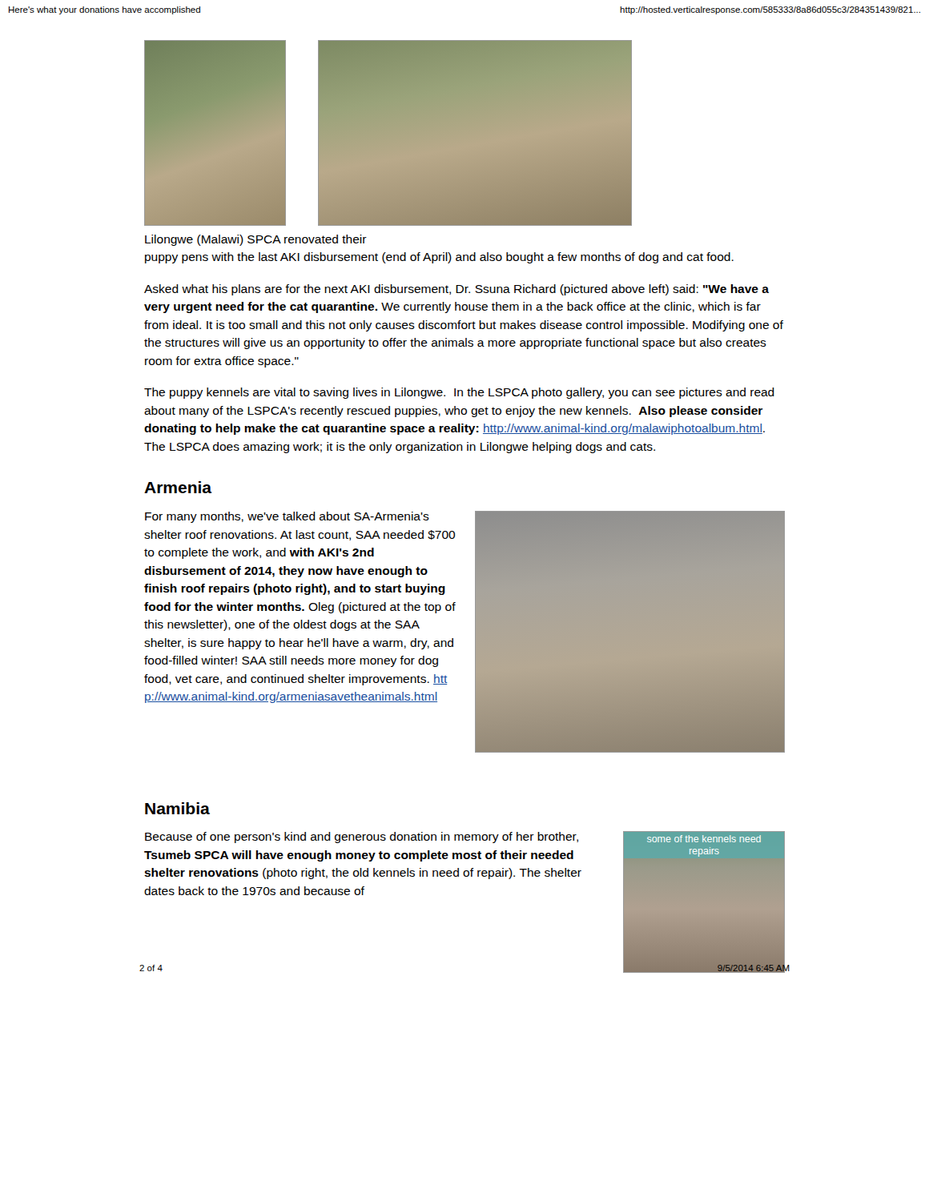Here's what your donations have accomplished
http://hosted.verticalresponse.com/585333/8a86d055c3/284351439/821...
Lilongwe (Malawi) SPCA renovated their
puppy pens with the last AKI disbursement (end of April) and also bought a few months of dog and cat food.
Asked what his plans are for the next AKI disbursement, Dr. Ssuna Richard (pictured above left) said: "We have a very urgent need for the cat quarantine. We currently house them in a the back office at the clinic, which is far from ideal. It is too small and this not only causes discomfort but makes disease control impossible. Modifying one of the structures will give us an opportunity to offer the animals a more appropriate functional space but also creates room for extra office space."
The puppy kennels are vital to saving lives in Lilongwe. In the LSPCA photo gallery, you can see pictures and read about many of the LSPCA's recently rescued puppies, who get to enjoy the new kennels. Also please consider donating to help make the cat quarantine space a reality: http://www.animal-kind.org/malawiphotoalbum.html. The LSPCA does amazing work; it is the only organization in Lilongwe helping dogs and cats.
Armenia
For many months, we've talked about SA-Armenia's shelter roof renovations. At last count, SAA needed $700 to complete the work, and with AKI's 2nd disbursement of 2014, they now have enough to finish roof repairs (photo right), and to start buying food for the winter months. Oleg (pictured at the top of this newsletter), one of the oldest dogs at the SAA shelter, is sure happy to hear he'll have a warm, dry, and food-filled winter! SAA still needs more money for dog food, vet care, and continued shelter improvements. http://www.animal-kind.org/armeniasavetheanimals.html
Namibia
some of the kennels need
repairs
Because of one person's kind and generous donation in memory of her brother, Tsumeb SPCA will have enough money to complete most of their needed shelter renovations (photo right, the old kennels in need of repair). The shelter dates back to the 1970s and because of
2 of 4
9/5/2014 6:45 AM